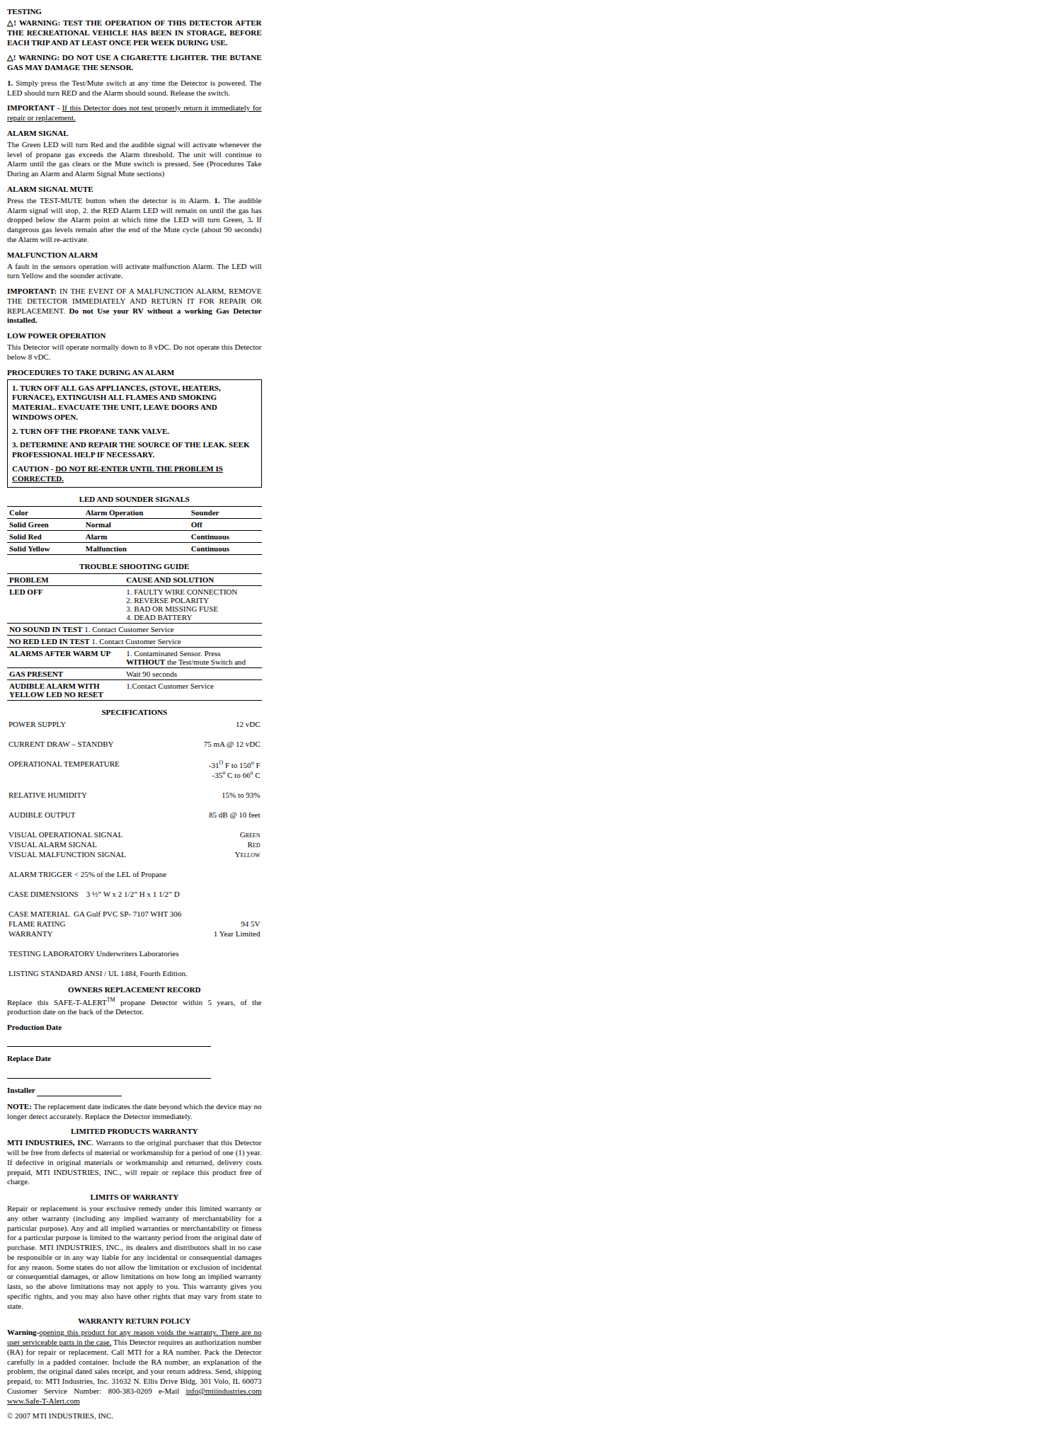TESTING
△! WARNING: TEST THE OPERATION OF THIS DETECTOR AFTER THE RECREATIONAL VEHICLE HAS BEEN IN STORAGE, BEFORE EACH TRIP AND AT LEAST ONCE PER WEEK DURING USE.
△! WARNING: DO NOT USE A CIGARETTE LIGHTER. THE BUTANE GAS MAY DAMAGE THE SENSOR.
1. Simply press the Test/Mute switch at any time the Detector is powered. The LED should turn RED and the Alarm should sound. Release the switch.
IMPORTANT - If this Detector does not test properly return it immediately for repair or replacement.
ALARM SIGNAL
The Green LED will turn Red and the audible signal will activate whenever the level of propane gas exceeds the Alarm threshold. The unit will continue to Alarm until the gas clears or the Mute switch is pressed. See (Procedures Take During an Alarm and Alarm Signal Mute sections)
ALARM SIGNAL MUTE
Press the TEST-MUTE button when the detector is in Alarm. 1. The audible Alarm signal will stop, 2. the RED Alarm LED will remain on until the gas has dropped below the Alarm point at which time the LED will turn Green, 3. If dangerous gas levels remain after the end of the Mute cycle (about 90 seconds) the Alarm will re-activate.
MALFUNCTION ALARM
A fault in the sensors operation will activate malfunction Alarm. The LED will turn Yellow and the sounder activate.
IMPORTANT: IN THE EVENT OF A MALFUNCTION ALARM, REMOVE THE DETECTOR IMMEDIATELY AND RETURN IT FOR REPAIR OR REPLACEMENT. Do not Use your RV without a working Gas Detector installed.
LOW POWER OPERATION
This Detector will operate normally down to 8 vDC. Do not operate this Detector below 8 vDC.
PROCEDURES TO TAKE DURING AN ALARM
1. TURN OFF ALL GAS APPLIANCES, (STOVE, HEATERS, FURNACE), EXTINGUISH ALL FLAMES AND SMOKING MATERIAL. EVACUATE THE UNIT, LEAVE DOORS AND WINDOWS OPEN.
2. TURN OFF THE PROPANE TANK VALVE.
3. DETERMINE AND REPAIR THE SOURCE OF THE LEAK. SEEK PROFESSIONAL HELP IF NECESSARY.
CAUTION - DO NOT RE-ENTER UNTIL THE PROBLEM IS CORRECTED.
LED AND SOUNDER SIGNALS
| Color | Alarm Operation | Sounder |
| --- | --- | --- |
| Solid Green | Normal | Off |
| Solid Red | Alarm | Continuous |
| Solid Yellow | Malfunction | Continuous |
TROUBLE SHOOTING GUIDE
| PROBLEM | CAUSE AND SOLUTION |
| --- | --- |
| LED OFF | 1. FAULTY WIRE CONNECTION 2. REVERSE POLARITY 3. BAD OR MISSING FUSE 4. DEAD BATTERY |
| NO SOUND IN TEST 1. Contact Customer Service |
| NO RED LED IN TEST 1. Contact Customer Service |
| ALARMS AFTER WARM UP | 1. Contaminated Sensor. Press WITHOUT the Test/mute Switch and |
| GAS PRESENT | Wait 90 seconds |
| AUDIBLE ALARM WITH YELLOW LED NO RESET | 1.Contact Customer Service |
SPECIFICATIONS
| POWER SUPPLY | 12 vDC |
| CURRENT DRAW – STANDBY | 75 mA @ 12 vDC |
| OPERATIONAL TEMPERATURE | -31 O F to 150 o F -35 o C to 66 o C |
| RELATIVE HUMIDITY | 15% to 93% |
| AUDIBLE OUTPUT | 85 dB @ 10 feet |
| VISUAL OPERATIONAL SIGNAL | Green |
| VISUAL ALARM SIGNAL | Red |
| VISUAL MALFUNCTION SIGNAL | Yellow |
| ALARM TRIGGER < 25% of the LEL of Propane |
| CASE DIMENSIONS 3 ½” W x 2 1/2” H x 1 1/2” D |
| CASE MATERIAL GA Gulf PVC SP- 7107 WHT 306 |
| FLAME RATING | 94 5V |
| WARRANTY | 1 Year Limited |
| TESTING LABORATORY Underwriters Laboratories |
| LISTING STANDARD ANSI / UL 1484, Fourth Edition. |
OWNERS REPLACEMENT RECORD
Replace this SAFE-T-ALERTTM propane Detector within 5 years, of the production date on the back of the Detector.
Production Date
Replace Date
Installer
NOTE: The replacement date indicates the date beyond which the device may no longer detect accurately. Replace the Detector immediately.
LIMITED PRODUCTS WARRANTY
MTI INDUSTRIES, INC. Warrants to the original purchaser that this Detector will be free from defects of material or workmanship for a period of one (1) year. If defective in original materials or workmanship and returned, delivery costs prepaid, MTI INDUSTRIES, INC., will repair or replace this product free of charge.
LIMITS OF WARRANTY
Repair or replacement is your exclusive remedy under this limited warranty or any other warranty (including any implied warranty of merchantability for a particular purpose). Any and all implied warranties or merchantability or fitness for a particular purpose is limited to the warranty period from the original date of purchase. MTI INDUSTRIES, INC., its dealers and distributors shall in no case be responsible or in any way liable for any incidental or consequential damages for any reason. Some states do not allow the limitation or exclusion of incidental or consequential damages, or allow limitations on how long an implied warranty lasts, so the above limitations may not apply to you. This warranty gives you specific rights, and you may also have other rights that may vary from state to state.
WARRANTY RETURN POLICY
Warning-opening this product for any reason voids the warranty. There are no user serviceable parts in the case. This Detector requires an authorization number (RA) for repair or replacement. Call MTI for a RA number. Pack the Detector carefully in a padded container. Include the RA number, an explanation of the problem, the original dated sales receipt, and your return address. Send, shipping prepaid, to: MTI Industries, Inc. 31632 N. Ellis Drive Bldg. 301 Volo, IL 60073 Customer Service Number: 800-383-0269 e-Mail info@mtiindustries.com www.Safe-T-Alert.com
© 2007 MTI INDUSTRIES, INC.